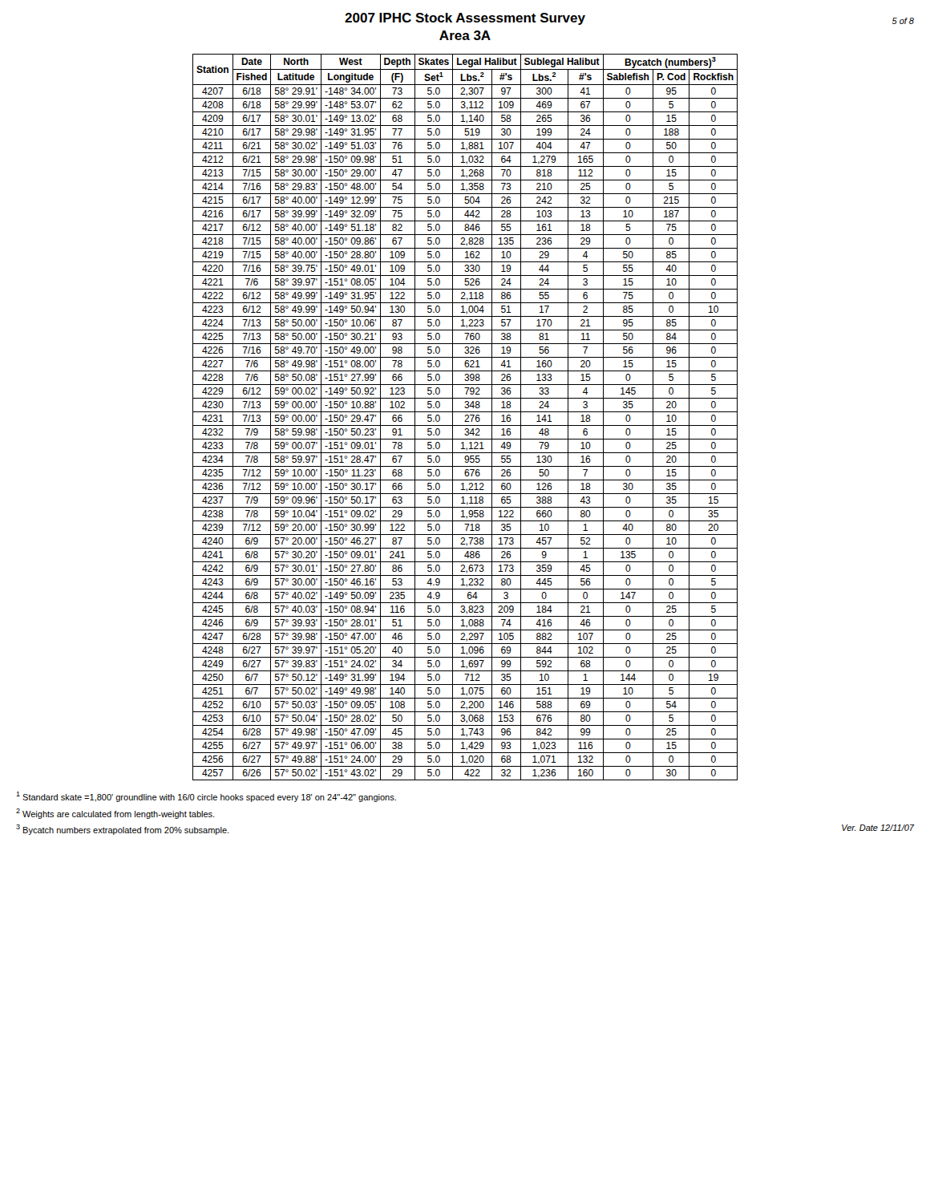5 of 8
2007 IPHC Stock Assessment Survey
Area 3A
| Station | Date | North | West | Depth | Skates | Legal Halibut | Sublegal Halibut | Bycatch (numbers) 3 |
| --- | --- | --- | --- | --- | --- | --- | --- | --- |
| Fished | Latitude | Longitude | (F) | Set 1 | Lbs. 2 | #'s | Lbs. 2 | #'s | Sablefish | P. Cod | Rockfish |
| 4207 | 6/18 | 58° 29.91' | -148° 34.00' | 73 | 5.0 | 2,307 | 97 | 300 | 41 | 0 | 95 | 0 |
| 4208 | 6/18 | 58° 29.99' | -148° 53.07' | 62 | 5.0 | 3,112 | 109 | 469 | 67 | 0 | 5 | 0 |
| 4209 | 6/17 | 58° 30.01' | -149° 13.02' | 68 | 5.0 | 1,140 | 58 | 265 | 36 | 0 | 15 | 0 |
| 4210 | 6/17 | 58° 29.98' | -149° 31.95' | 77 | 5.0 | 519 | 30 | 199 | 24 | 0 | 188 | 0 |
| 4211 | 6/21 | 58° 30.02' | -149° 51.03' | 76 | 5.0 | 1,881 | 107 | 404 | 47 | 0 | 50 | 0 |
| 4212 | 6/21 | 58° 29.98' | -150° 09.98' | 51 | 5.0 | 1,032 | 64 | 1,279 | 165 | 0 | 0 | 0 |
| 4213 | 7/15 | 58° 30.00' | -150° 29.00' | 47 | 5.0 | 1,268 | 70 | 818 | 112 | 0 | 15 | 0 |
| 4214 | 7/16 | 58° 29.83' | -150° 48.00' | 54 | 5.0 | 1,358 | 73 | 210 | 25 | 0 | 5 | 0 |
| 4215 | 6/17 | 58° 40.00' | -149° 12.99' | 75 | 5.0 | 504 | 26 | 242 | 32 | 0 | 215 | 0 |
| 4216 | 6/17 | 58° 39.99' | -149° 32.09' | 75 | 5.0 | 442 | 28 | 103 | 13 | 10 | 187 | 0 |
| 4217 | 6/12 | 58° 40.00' | -149° 51.18' | 82 | 5.0 | 846 | 55 | 161 | 18 | 5 | 75 | 0 |
| 4218 | 7/15 | 58° 40.00' | -150° 09.86' | 67 | 5.0 | 2,828 | 135 | 236 | 29 | 0 | 0 | 0 |
| 4219 | 7/15 | 58° 40.00' | -150° 28.80' | 109 | 5.0 | 162 | 10 | 29 | 4 | 50 | 85 | 0 |
| 4220 | 7/16 | 58° 39.75' | -150° 49.01' | 109 | 5.0 | 330 | 19 | 44 | 5 | 55 | 40 | 0 |
| 4221 | 7/6 | 58° 39.97' | -151° 08.05' | 104 | 5.0 | 526 | 24 | 24 | 3 | 15 | 10 | 0 |
| 4222 | 6/12 | 58° 49.99' | -149° 31.95' | 122 | 5.0 | 2,118 | 86 | 55 | 6 | 75 | 0 | 0 |
| 4223 | 6/12 | 58° 49.99' | -149° 50.94' | 130 | 5.0 | 1,004 | 51 | 17 | 2 | 85 | 0 | 10 |
| 4224 | 7/13 | 58° 50.00' | -150° 10.06' | 87 | 5.0 | 1,223 | 57 | 170 | 21 | 95 | 85 | 0 |
| 4225 | 7/13 | 58° 50.00' | -150° 30.21' | 93 | 5.0 | 760 | 38 | 81 | 11 | 50 | 84 | 0 |
| 4226 | 7/16 | 58° 49.70' | -150° 49.00' | 98 | 5.0 | 326 | 19 | 56 | 7 | 56 | 96 | 0 |
| 4227 | 7/6 | 58° 49.98' | -151° 08.00' | 78 | 5.0 | 621 | 41 | 160 | 20 | 15 | 15 | 0 |
| 4228 | 7/6 | 58° 50.08' | -151° 27.99' | 66 | 5.0 | 398 | 26 | 133 | 15 | 0 | 5 | 5 |
| 4229 | 6/12 | 59° 00.02' | -149° 50.92' | 123 | 5.0 | 792 | 36 | 33 | 4 | 145 | 0 | 5 |
| 4230 | 7/13 | 59° 00.00' | -150° 10.88' | 102 | 5.0 | 348 | 18 | 24 | 3 | 35 | 20 | 0 |
| 4231 | 7/13 | 59° 00.00' | -150° 29.47' | 66 | 5.0 | 276 | 16 | 141 | 18 | 0 | 10 | 0 |
| 4232 | 7/9 | 58° 59.98' | -150° 50.23' | 91 | 5.0 | 342 | 16 | 48 | 6 | 0 | 15 | 0 |
| 4233 | 7/8 | 59° 00.07' | -151° 09.01' | 78 | 5.0 | 1,121 | 49 | 79 | 10 | 0 | 25 | 0 |
| 4234 | 7/8 | 58° 59.97' | -151° 28.47' | 67 | 5.0 | 955 | 55 | 130 | 16 | 0 | 20 | 0 |
| 4235 | 7/12 | 59° 10.00' | -150° 11.23' | 68 | 5.0 | 676 | 26 | 50 | 7 | 0 | 15 | 0 |
| 4236 | 7/12 | 59° 10.00' | -150° 30.17' | 66 | 5.0 | 1,212 | 60 | 126 | 18 | 30 | 35 | 0 |
| 4237 | 7/9 | 59° 09.96' | -150° 50.17' | 63 | 5.0 | 1,118 | 65 | 388 | 43 | 0 | 35 | 15 |
| 4238 | 7/8 | 59° 10.04' | -151° 09.02' | 29 | 5.0 | 1,958 | 122 | 660 | 80 | 0 | 0 | 35 |
| 4239 | 7/12 | 59° 20.00' | -150° 30.99' | 122 | 5.0 | 718 | 35 | 10 | 1 | 40 | 80 | 20 |
| 4240 | 6/9 | 57° 20.00' | -150° 46.27' | 87 | 5.0 | 2,738 | 173 | 457 | 52 | 0 | 10 | 0 |
| 4241 | 6/8 | 57° 30.20' | -150° 09.01' | 241 | 5.0 | 486 | 26 | 9 | 1 | 135 | 0 | 0 |
| 4242 | 6/9 | 57° 30.01' | -150° 27.80' | 86 | 5.0 | 2,673 | 173 | 359 | 45 | 0 | 0 | 0 |
| 4243 | 6/9 | 57° 30.00' | -150° 46.16' | 53 | 4.9 | 1,232 | 80 | 445 | 56 | 0 | 0 | 5 |
| 4244 | 6/8 | 57° 40.02' | -149° 50.09' | 235 | 4.9 | 64 | 3 | 0 | 0 | 147 | 0 | 0 |
| 4245 | 6/8 | 57° 40.03' | -150° 08.94' | 116 | 5.0 | 3,823 | 209 | 184 | 21 | 0 | 25 | 5 |
| 4246 | 6/9 | 57° 39.93' | -150° 28.01' | 51 | 5.0 | 1,088 | 74 | 416 | 46 | 0 | 0 | 0 |
| 4247 | 6/28 | 57° 39.98' | -150° 47.00' | 46 | 5.0 | 2,297 | 105 | 882 | 107 | 0 | 25 | 0 |
| 4248 | 6/27 | 57° 39.97' | -151° 05.20' | 40 | 5.0 | 1,096 | 69 | 844 | 102 | 0 | 25 | 0 |
| 4249 | 6/27 | 57° 39.83' | -151° 24.02' | 34 | 5.0 | 1,697 | 99 | 592 | 68 | 0 | 0 | 0 |
| 4250 | 6/7 | 57° 50.12' | -149° 31.99' | 194 | 5.0 | 712 | 35 | 10 | 1 | 144 | 0 | 19 |
| 4251 | 6/7 | 57° 50.02' | -149° 49.98' | 140 | 5.0 | 1,075 | 60 | 151 | 19 | 10 | 5 | 0 |
| 4252 | 6/10 | 57° 50.03' | -150° 09.05' | 108 | 5.0 | 2,200 | 146 | 588 | 69 | 0 | 54 | 0 |
| 4253 | 6/10 | 57° 50.04' | -150° 28.02' | 50 | 5.0 | 3,068 | 153 | 676 | 80 | 0 | 5 | 0 |
| 4254 | 6/28 | 57° 49.98' | -150° 47.09' | 45 | 5.0 | 1,743 | 96 | 842 | 99 | 0 | 25 | 0 |
| 4255 | 6/27 | 57° 49.97' | -151° 06.00' | 38 | 5.0 | 1,429 | 93 | 1,023 | 116 | 0 | 15 | 0 |
| 4256 | 6/27 | 57° 49.88' | -151° 24.00' | 29 | 5.0 | 1,020 | 68 | 1,071 | 132 | 0 | 0 | 0 |
| 4257 | 6/26 | 57° 50.02' | -151° 43.02' | 29 | 5.0 | 422 | 32 | 1,236 | 160 | 0 | 30 | 0 |
1 Standard skate =1,800' groundline with 16/0 circle hooks spaced every 18' on 24"-42" gangions.
2 Weights are calculated from length-weight tables.
3 Bycatch numbers extrapolated from 20% subsample. Ver. Date 12/11/07